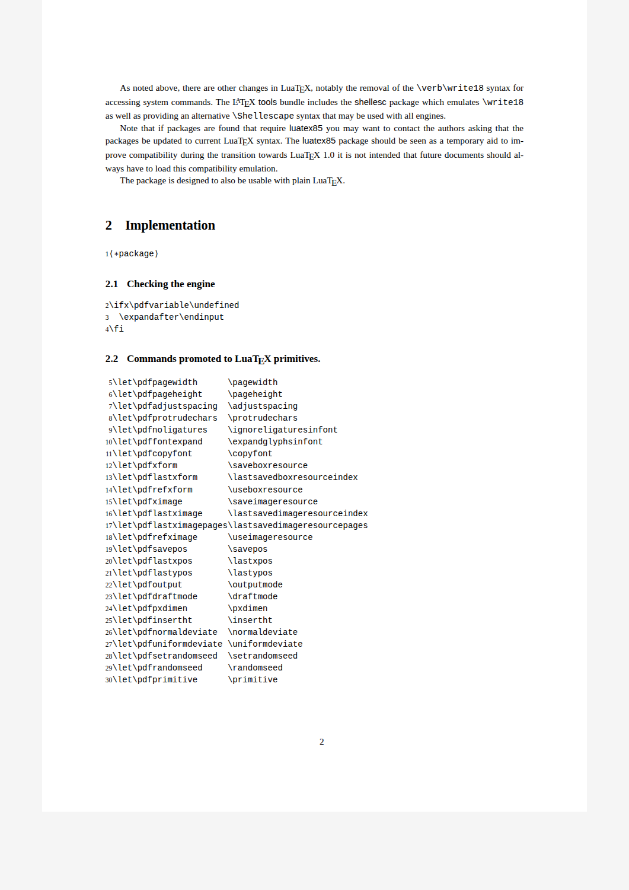As noted above, there are other changes in LuaTEX, notably the removal of the \verb\write18 syntax for accessing system commands. The LATEX tools bundle includes the shellesc package which emulates \write18 as well as providing an alternative \Shellescape syntax that may be used with all engines.
Note that if packages are found that require luatex85 you may want to contact the authors asking that the packages be updated to current LuaTEX syntax. The luatex85 package should be seen as a temporary aid to improve compatibility during the transition towards LuaTEX 1.0 it is not intended that future documents should always have to load this compatibility emulation.
The package is designed to also be usable with plain LuaTEX.
2 Implementation
| 1 | ⟨∗package⟩ |
2.1 Checking the engine
| 2 | \ifx\pdfvariable\undefined |
| 3 | \expandafter\endinput |
| 4 | \fi |
2.2 Commands promoted to LuaTEX primitives.
| 5 | \let\pdfpagewidth | \pagewidth |
| 6 | \let\pdfpageheight | \pageheight |
| 7 | \let\pdfadjustspacing | \adjustspacing |
| 8 | \let\pdfprotrudechars | \protrudechars |
| 9 | \let\pdfnoligatures | \ignoreligaturesinfont |
| 10 | \let\pdffontexpand | \expandglyphsinfont |
| 11 | \let\pdfcopyfont | \copyfont |
| 12 | \let\pdfxform | \saveboxresource |
| 13 | \let\pdflastxform | \lastsavedboxresourceindex |
| 14 | \let\pdfrefxform | \useboxresource |
| 15 | \let\pdfximage | \saveimageresource |
| 16 | \let\pdflastximage | \lastsavedimageresourceindex |
| 17 | \let\pdflastximagepages | \lastsavedimageresourcepages |
| 18 | \let\pdfrefximage | \useimageresource |
| 19 | \let\pdfsavepos | \savepos |
| 20 | \let\pdflastxpos | \lastxpos |
| 21 | \let\pdflastypos | \lastypos |
| 22 | \let\pdfoutput | \outputmode |
| 23 | \let\pdfdraftmode | \draftmode |
| 24 | \let\pdfpxdimen | \pxdimen |
| 25 | \let\pdfinsertht | \insertht |
| 26 | \let\pdfnormaldeviate | \normaldeviate |
| 27 | \let\pdfuniformdeviate | \uniformdeviate |
| 28 | \let\pdfsetrandomseed | \setrandomseed |
| 29 | \let\pdfrandomseed | \randomseed |
| 30 | \let\pdfprimitive | \primitive |
2